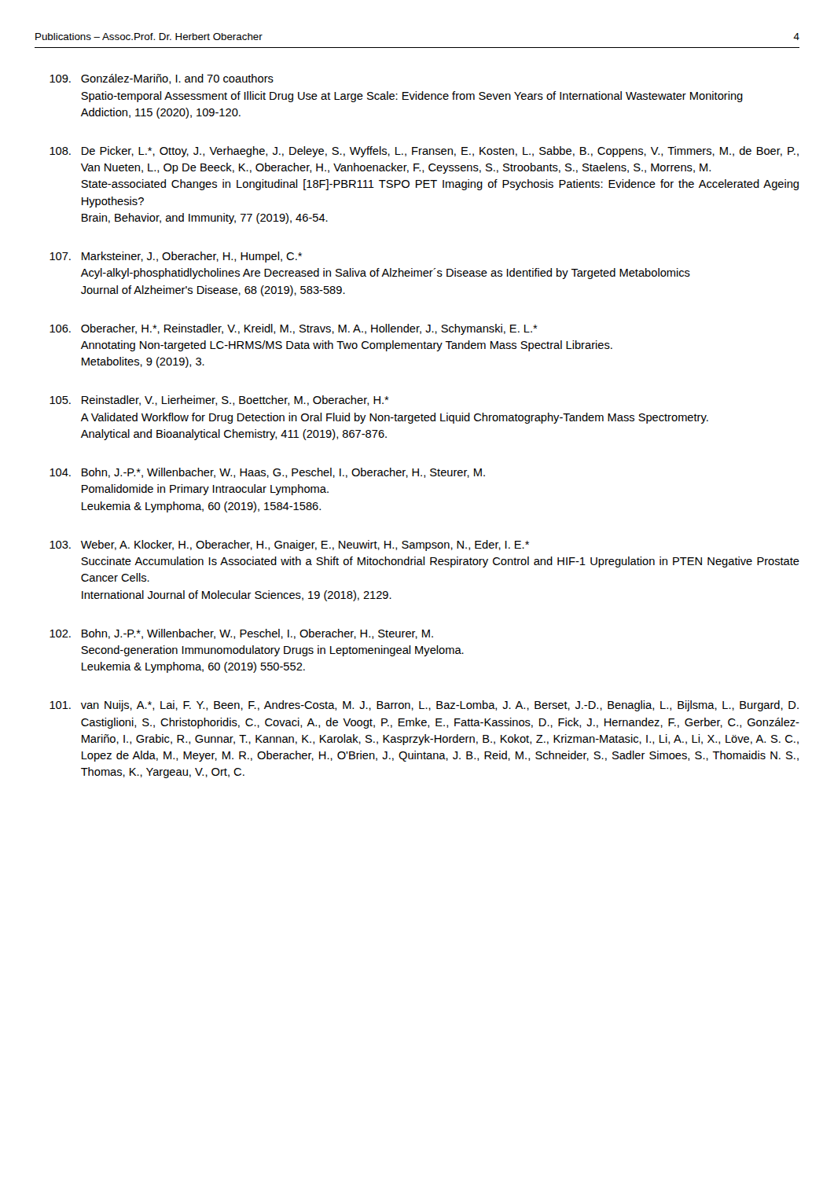Publications – Assoc.Prof. Dr. Herbert Oberacher 4
109.
González-Mariño, I. and 70 coauthors
Spatio-temporal Assessment of Illicit Drug Use at Large Scale: Evidence from Seven Years of International Wastewater Monitoring
Addiction, 115 (2020), 109-120.
108.
De Picker, L.*, Ottoy, J., Verhaeghe, J., Deleye, S., Wyffels, L., Fransen, E., Kosten, L., Sabbe, B., Coppens, V., Timmers, M., de Boer, P., Van Nueten, L., Op De Beeck, K., Oberacher, H., Vanhoenacker, F., Ceyssens, S., Stroobants, S., Staelens, S., Morrens, M.
State-associated Changes in Longitudinal [18F]-PBR111 TSPO PET Imaging of Psychosis Patients: Evidence for the Accelerated Ageing Hypothesis?
Brain, Behavior, and Immunity, 77 (2019), 46-54.
107.
Marksteiner, J., Oberacher, H., Humpel, C.*
Acyl-alkyl-phosphatidlycholines Are Decreased in Saliva of Alzheimer´s Disease as Identified by Targeted Metabolomics
Journal of Alzheimer's Disease, 68 (2019), 583-589.
106.
Oberacher, H.*, Reinstadler, V., Kreidl, M., Stravs, M. A., Hollender, J., Schymanski, E. L.*
Annotating Non-targeted LC-HRMS/MS Data with Two Complementary Tandem Mass Spectral Libraries.
Metabolites, 9 (2019), 3.
105.
Reinstadler, V., Lierheimer, S., Boettcher, M., Oberacher, H.*
A Validated Workflow for Drug Detection in Oral Fluid by Non-targeted Liquid Chromatography-Tandem Mass Spectrometry.
Analytical and Bioanalytical Chemistry, 411 (2019), 867-876.
104.
Bohn, J.-P.*, Willenbacher, W., Haas, G., Peschel, I., Oberacher, H., Steurer, M.
Pomalidomide in Primary Intraocular Lymphoma.
Leukemia & Lymphoma, 60 (2019), 1584-1586.
103.
Weber, A. Klocker, H., Oberacher, H., Gnaiger, E., Neuwirt, H., Sampson, N., Eder, I. E.*
Succinate Accumulation Is Associated with a Shift of Mitochondrial Respiratory Control and HIF-1 Upregulation in PTEN Negative Prostate Cancer Cells.
International Journal of Molecular Sciences, 19 (2018), 2129.
102.
Bohn, J.-P.*, Willenbacher, W., Peschel, I., Oberacher, H., Steurer, M.
Second-generation Immunomodulatory Drugs in Leptomeningeal Myeloma.
Leukemia & Lymphoma, 60 (2019) 550-552.
101.
van Nuijs, A.*, Lai, F. Y., Been, F., Andres-Costa, M. J., Barron, L., Baz-Lomba, J. A., Berset, J.-D., Benaglia, L., Bijlsma, L., Burgard, D. Castiglioni, S., Christophoridis, C., Covaci, A., de Voogt, P., Emke, E., Fatta-Kassinos, D., Fick, J., Hernandez, F., Gerber, C., González-Mariño, I., Grabic, R., Gunnar, T., Kannan, K., Karolak, S., Kasprzyk-Hordern, B., Kokot, Z., Krizman-Matasic, I., Li, A., Li, X., Löve, A. S. C., Lopez de Alda, M., Meyer, M. R., Oberacher, H., O'Brien, J., Quintana, J. B., Reid, M., Schneider, S., Sadler Simoes, S., Thomaidis N. S., Thomas, K., Yargeau, V., Ort, C.